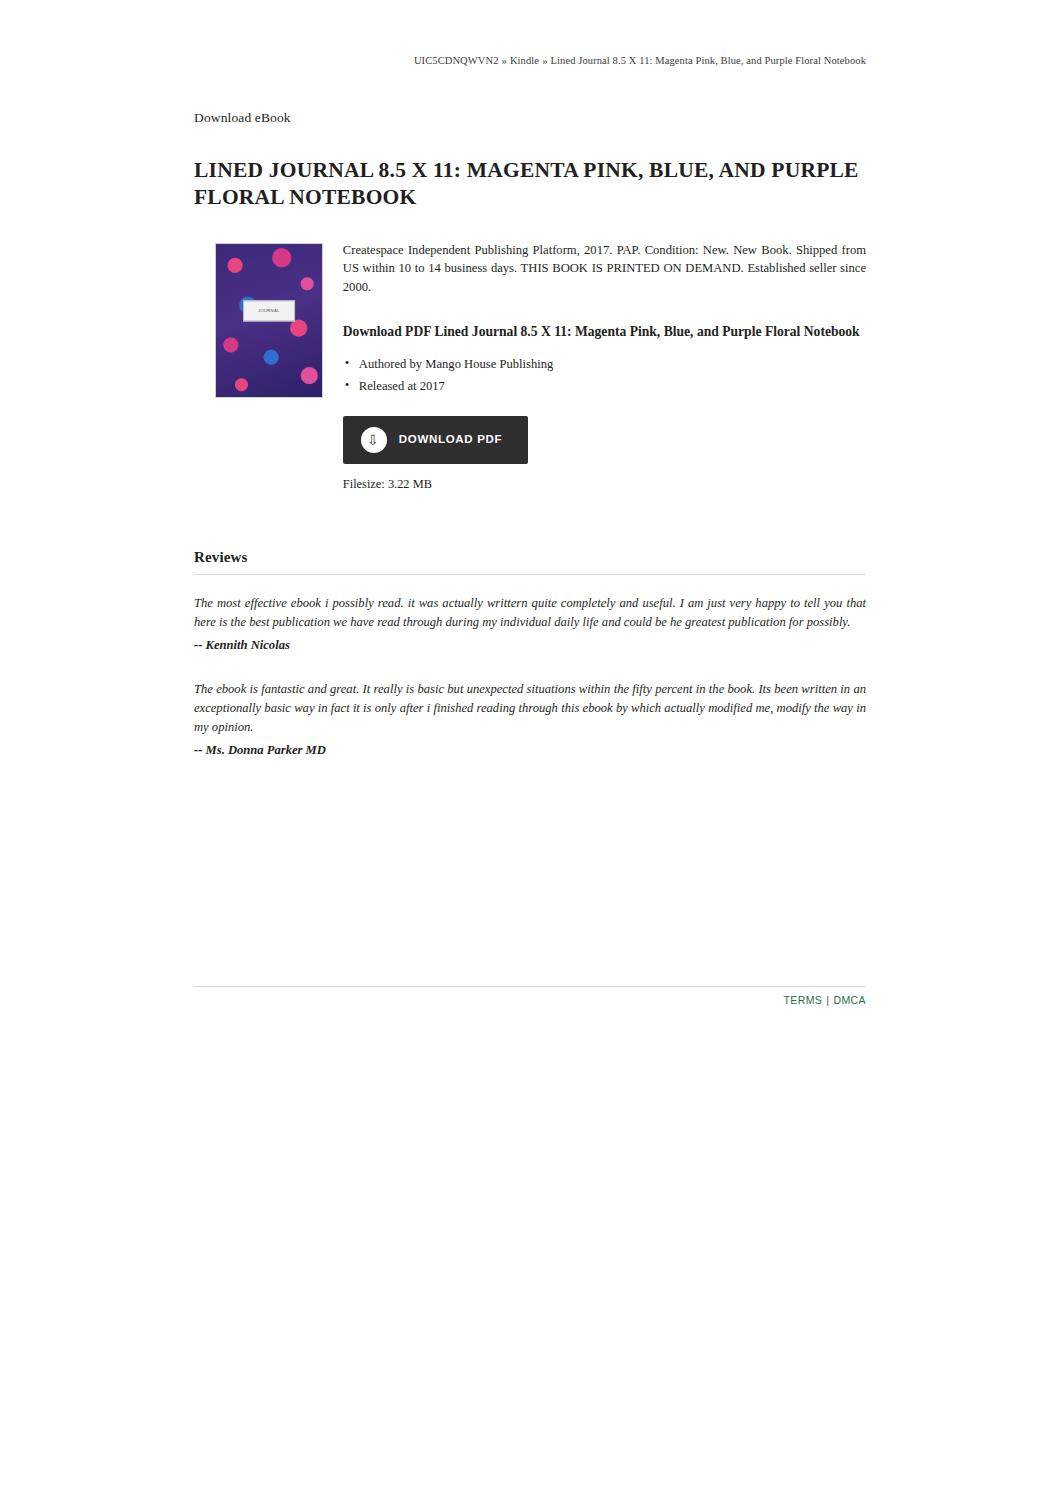UIC5CDNQWVN2»Kindle»Lined Journal 8.5 X 11: Magenta Pink, Blue, and Purple Floral Notebook
Download eBook
Lined Journal 8.5 X 11: Magenta Pink, Blue, and Purple Floral Notebook
Journal
Createspace Independent Publishing Platform, 2017. PAP. Condition: New. New Book. Shipped from US within 10 to 14 business days. THIS BOOK IS PRINTED ON DEMAND. Established seller since 2000.
Download PDF Lined Journal 8.5 X 11: Magenta Pink, Blue, and Purple Floral Notebook
Authored by Mango House Publishing
Released at 2017
⇩DOWNLOAD PDF
Filesize: 3.22 MB
Reviews
The most effective ebook i possibly read. it was actually writtern quite completely and useful. I am just very happy to tell you that here is the best publication we have read through during my individual daily life and could be he greatest publication for possibly.
-- Kennith Nicolas
The ebook is fantastic and great. It really is basic but unexpected situations within the fifty percent in the book. Its been written in an exceptionally basic way in fact it is only after i finished reading through this ebook by which actually modified me, modify the way in my opinion.
-- Ms. Donna Parker MD
TERMS|DMCA